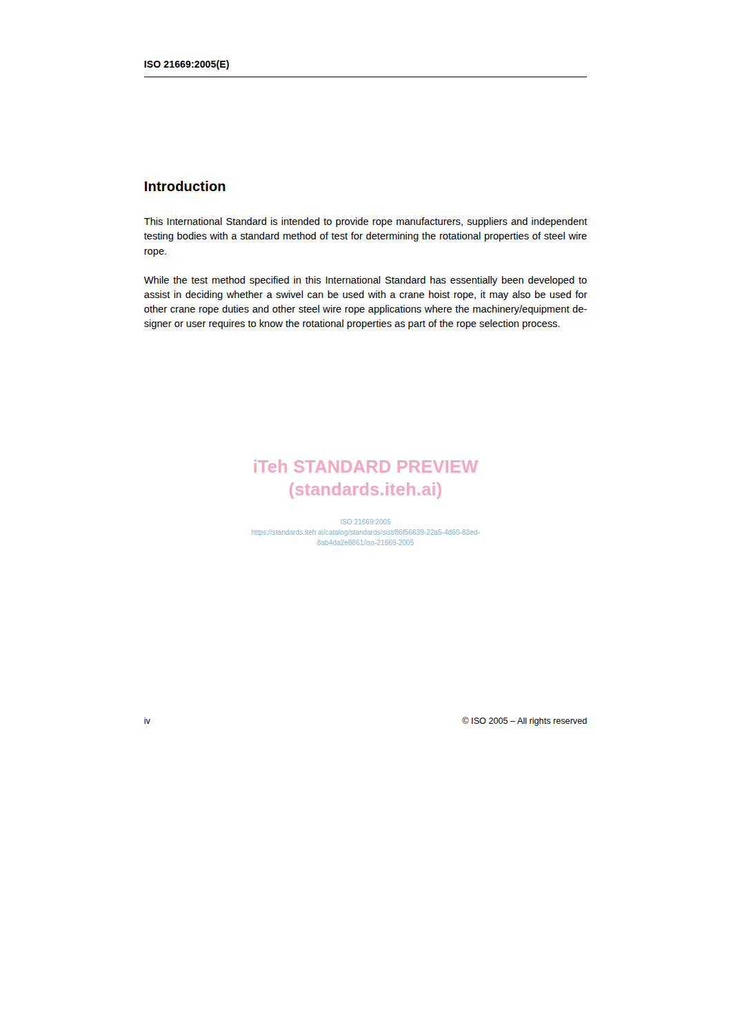ISO 21669:2005(E)
Introduction
This International Standard is intended to provide rope manufacturers, suppliers and independent testing bodies with a standard method of test for determining the rotational properties of steel wire rope.
While the test method specified in this International Standard has essentially been developed to assist in deciding whether a swivel can be used with a crane hoist rope, it may also be used for other crane rope duties and other steel wire rope applications where the machinery/equipment designer or user requires to know the rotational properties as part of the rope selection process.
iTeh STANDARD PREVIEW
(standards.iteh.ai)
ISO 21669:2005
https://standards.iteh.ai/catalog/standards/sist/86f56639-22a5-4d60-83ed-
8ab4da2e8861/iso-21669-2005
iv © ISO 2005 – All rights reserved